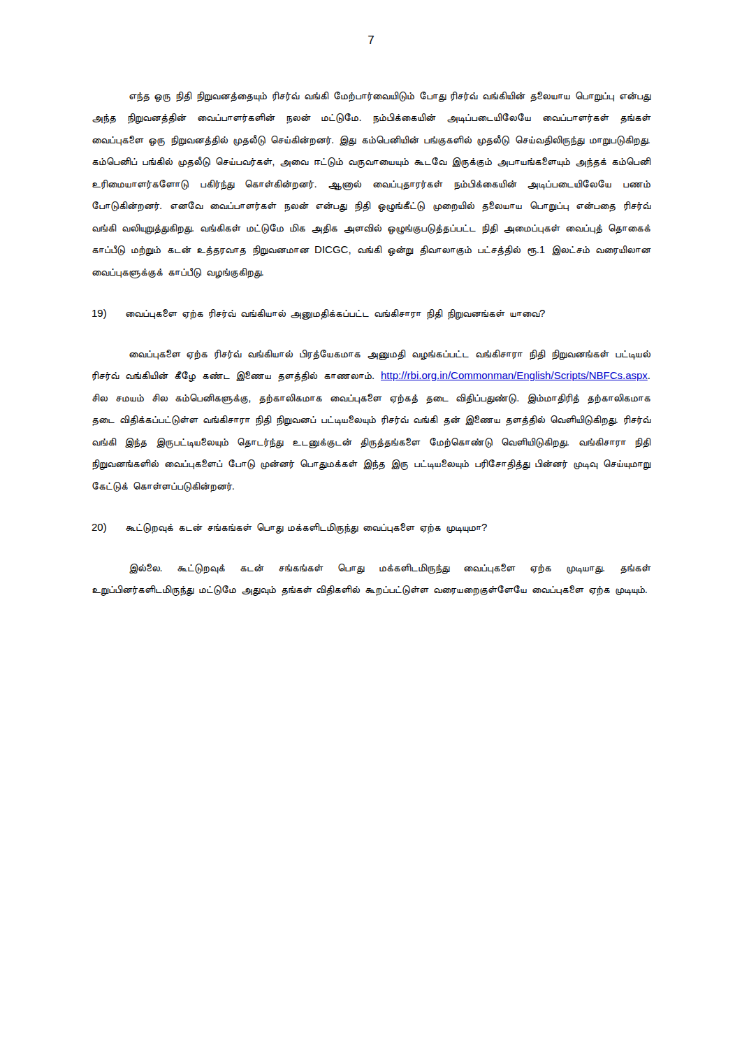7
எந்த ஒரு நிதி நிறுவனத்தையும் ரிசர்வ் வங்கி மேற்பார்வையிடும் போது ரிசர்வ் வங்கியின் தலையாய பொறுப்பு என்பது அந்த நிறுவனத்தின் வைப்பாளர்களின் நலன் மட்டுமே. நம்பிக்கையின் அடிப்படையிலேயே வைப்பாளர்கள் தங்கள் வைப்புகளை ஒரு நிறுவனத்தில் முதலீடு செய்கின்றனர். இது கம்பெனியின் பங்குகளில் முதலீடு செய்வதிலிருந்து மாறுபடுகிறது. கம்பெனிப் பங்கில் முதலீடு செய்பவர்கள், அவை ஈட்டும் வருவாயையும் கூடவே இருக்கும் அபாயங்களையும் அந்தக் கம்பெனி உரிமையாளர்களோடு பகிர்ந்து கொள்கின்றனர். ஆனால் வைப்புதாரர்கள் நம்பிக்கையின் அடிப்படையிலேயே பணம் போடுகின்றனர். எனவே வைப்பாளர்கள் நலன் என்பது நிதி ஒழுங்கீட்டு முறையில் தலையாய பொறுப்பு என்பதை ரிசர்வ் வங்கி வலியுறுத்துகிறது. வங்கிகள் மட்டுமே மிக அதிக அளவில் ஒழுங்குபடுத்தப்பட்ட நிதி அமைப்புகள் வைப்புத் தொகைக் காப்பீடு மற்றும் கடன் உத்தரவாத நிறுவனமான DICGC, வங்கி ஒன்று திவாலாகும் பட்சத்தில் ரூ.1 இலட்சம் வரையிலான வைப்புகளுக்குக் காப்பீடு வழங்குகிறது.
19) வைப்புகளை ஏற்க ரிசர்வ் வங்கியால் அனுமதிக்கப்பட்ட வங்கிசாரா நிதி நிறுவனங்கள் யாவை?
வைப்புகளை ஏற்க ரிசர்வ் வங்கியால் பிரத்யேகமாக அனுமதி வழங்கப்பட்ட வங்கிசாரா நிதி நிறுவனங்கள் பட்டியல் ரிசர்வ் வங்கியின் கீழே கண்ட இணைய தளத்தில் காணலாம். http://rbi.org.in/Commonman/English/Scripts/NBFCs.aspx. சில சமயம் சில கம்பெனிகளுக்கு, தற்காலிகமாக வைப்புகளை ஏற்கத் தடை விதிப்பதுண்டு. இம்மாதிரித் தற்காலிகமாக தடை விதிக்கப்பட்டுள்ள வங்கிசாரா நிதி நிறுவனப் பட்டியலையும் ரிசர்வ் வங்கி தன் இணைய தளத்தில் வெளியிடுகிறது. ரிசர்வ் வங்கி இந்த இருபட்டியலையும் தொடர்ந்து உடனுக்குடன் திருத்தங்களை மேற்கொண்டு வெளியிடுகிறது. வங்கிசாரா நிதி நிறுவனங்களில் வைப்புகளைப் போடு முன்னர் பொதுமக்கள் இந்த இரு பட்டியலையும் பரிசோதித்து பின்னர் முடிவு செய்யுமாறு கேட்டுக் கொள்ளப்படுகின்றனர்.
20) கூட்டுறவுக் கடன் சங்கங்கள் பொது மக்களிடமிருந்து வைப்புகளை ஏற்க முடியுமா?
இல்லை. கூட்டுறவுக் கடன் சங்கங்கள் பொது மக்களிடமிருந்து வைப்புகளை ஏற்க முடியாது. தங்கள் உறுப்பினர்களிடமிருந்து மட்டுமே அதுவும் தங்கள் விதிகளில் கூறப்பட்டுள்ள வரையறைகுள்ளேயே வைப்புகளை ஏற்க முடியும்.